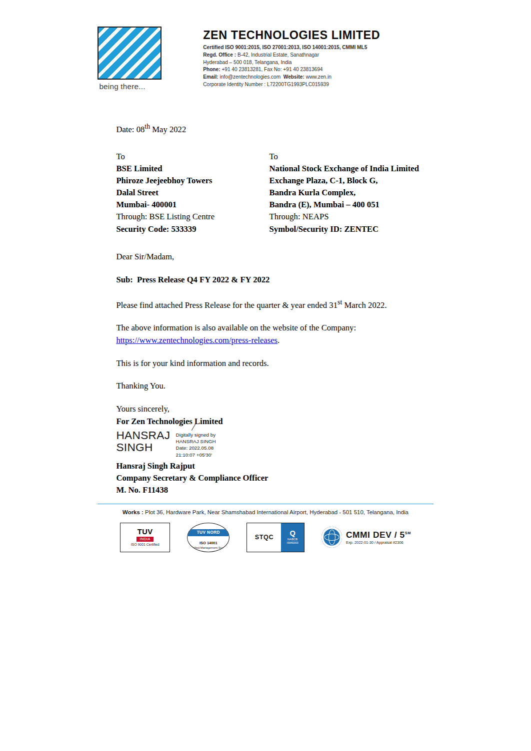being there...
ZEN TECHNOLOGIES LIMITED
Certified ISO 9001:2015, ISO 27001:2013, ISO 14001:2015, CMMI ML5
Regd. Office : B-42, Industrial Estate, Sanathnagar
Hyderabad – 500 018, Telangana, India
Phone: +91 40 23813281, Fax No: +91 40 23813694
Email: info@zentechnologies.com Website: www.zen.in
Corporate Identity Number : L72200TG1993PLC015939
Date: 08th May 2022
| To BSE Limited Phiroze Jeejeebhoy Towers Dalal Street Mumbai- 400001 Through: BSE Listing Centre Security Code: 533339 | To National Stock Exchange of India Limited Exchange Plaza, C-1, Block G, Bandra Kurla Complex, Bandra (E), Mumbai – 400 051 Through: NEAPS Symbol/Security ID: ZENTEC |
Dear Sir/Madam,
Sub: Press Release Q4 FY 2022 & FY 2022
Please find attached Press Release for the quarter & year ended 31st March 2022.
The above information is also available on the website of the Company: https://www.zentechnologies.com/press-releases.
This is for your kind information and records.
Thanking You.
Yours sincerely,
For Zen Technologies Limited
HANSRAJ
SINGH
Digitally signed by
HANSRAJ SINGH
Date: 2022.05.08
21:10:07 +05'30'
/
Hansraj Singh Rajput
Company Secretary & Compliance Officer
M. No. F11438
Works : Plot 36, Hardware Park, Near Shamshabad International Airport, Hyderabad - 501 510, Telangana, India
TUV
INDIA
ISO 9001 Certified
TUV NORD
ISO 14001
Certified Management System
STQC
Q
NABCB
ISMS003
CMMI DEV / 5SM
Exp. 2022-01-30 / Appraisal #2306